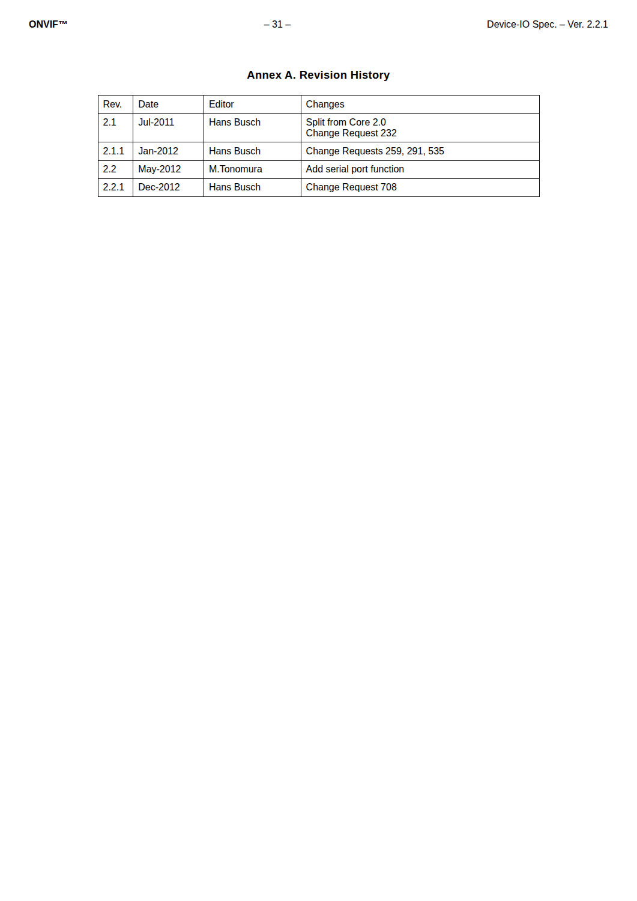ONVIF™
– 31 –
Device-IO Spec. – Ver. 2.2.1
Annex A. Revision History
| Rev. | Date | Editor | Changes |
| --- | --- | --- | --- |
| 2.1 | Jul-2011 | Hans Busch | Split from Core 2.0 Change Request 232 |
| 2.1.1 | Jan-2012 | Hans Busch | Change Requests 259, 291, 535 |
| 2.2 | May-2012 | M.Tonomura | Add serial port function |
| 2.2.1 | Dec-2012 | Hans Busch | Change Request 708 |